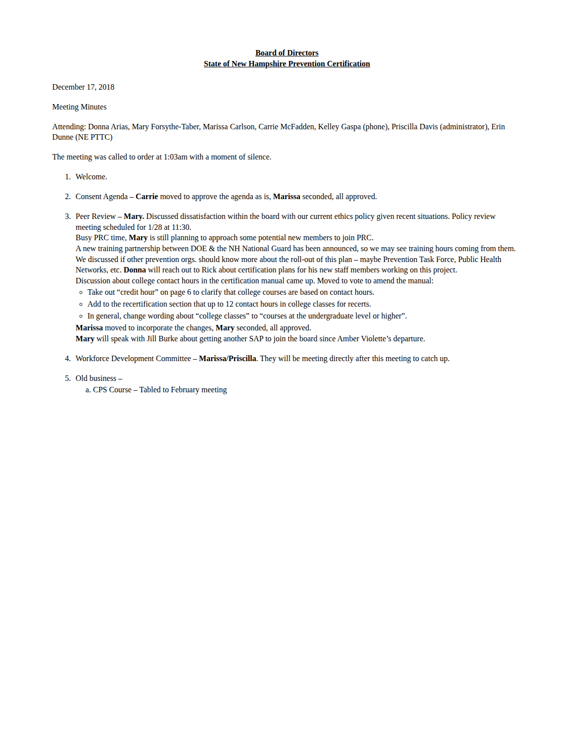Board of Directors
State of New Hampshire Prevention Certification
December 17, 2018
Meeting Minutes
Attending: Donna Arias, Mary Forsythe-Taber, Marissa Carlson, Carrie McFadden, Kelley Gaspa (phone), Priscilla Davis (administrator), Erin Dunne (NE PTTC)
The meeting was called to order at 1:03am with a moment of silence.
Welcome.
Consent Agenda – Carrie moved to approve the agenda as is, Marissa seconded, all approved.
Peer Review – Mary. Discussed dissatisfaction within the board with our current ethics policy given recent situations. Policy review meeting scheduled for 1/28 at 11:30.
Busy PRC time, Mary is still planning to approach some potential new members to join PRC.
A new training partnership between DOE & the NH National Guard has been announced, so we may see training hours coming from them. We discussed if other prevention orgs. should know more about the roll-out of this plan – maybe Prevention Task Force, Public Health Networks, etc. Donna will reach out to Rick about certification plans for his new staff members working on this project.
Discussion about college contact hours in the certification manual came up. Moved to vote to amend the manual:
Take out “credit hour” on page 6 to clarify that college courses are based on contact hours.
Add to the recertification section that up to 12 contact hours in college classes for recerts.
In general, change wording about “college classes” to “courses at the undergraduate level or higher”.
Marissa moved to incorporate the changes, Mary seconded, all approved.
Mary will speak with Jill Burke about getting another SAP to join the board since Amber Violette’s departure.
Workforce Development Committee – Marissa/Priscilla. They will be meeting directly after this meeting to catch up.
Old business –
CPS Course – Tabled to February meeting